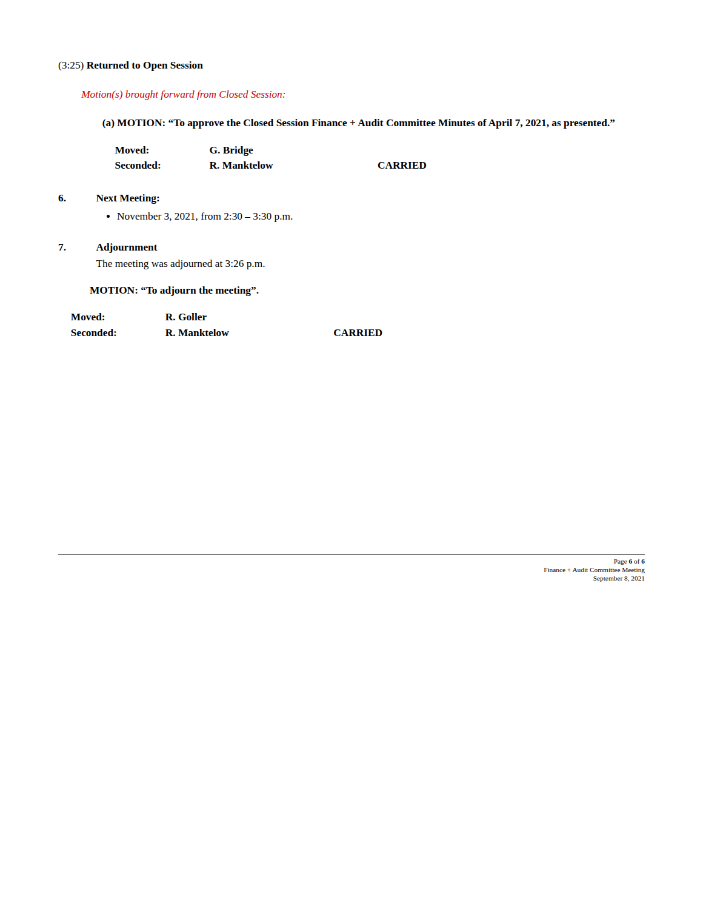(3:25) Returned to Open Session
Motion(s) brought forward from Closed Session:
(a) MOTION: “To approve the Closed Session Finance + Audit Committee Minutes of April 7, 2021, as presented.”
| Moved: | G. Bridge | |
| Seconded: | R. Manktelow | CARRIED |
6. Next Meeting:
November 3, 2021, from 2:30 – 3:30 p.m.
7. Adjournment
The meeting was adjourned at 3:26 p.m.
MOTION: “To adjourn the meeting”.
| Moved: | R. Goller | |
| Seconded: | R. Manktelow | CARRIED |
Page 6 of 6
Finance + Audit Committee Meeting
September 8, 2021